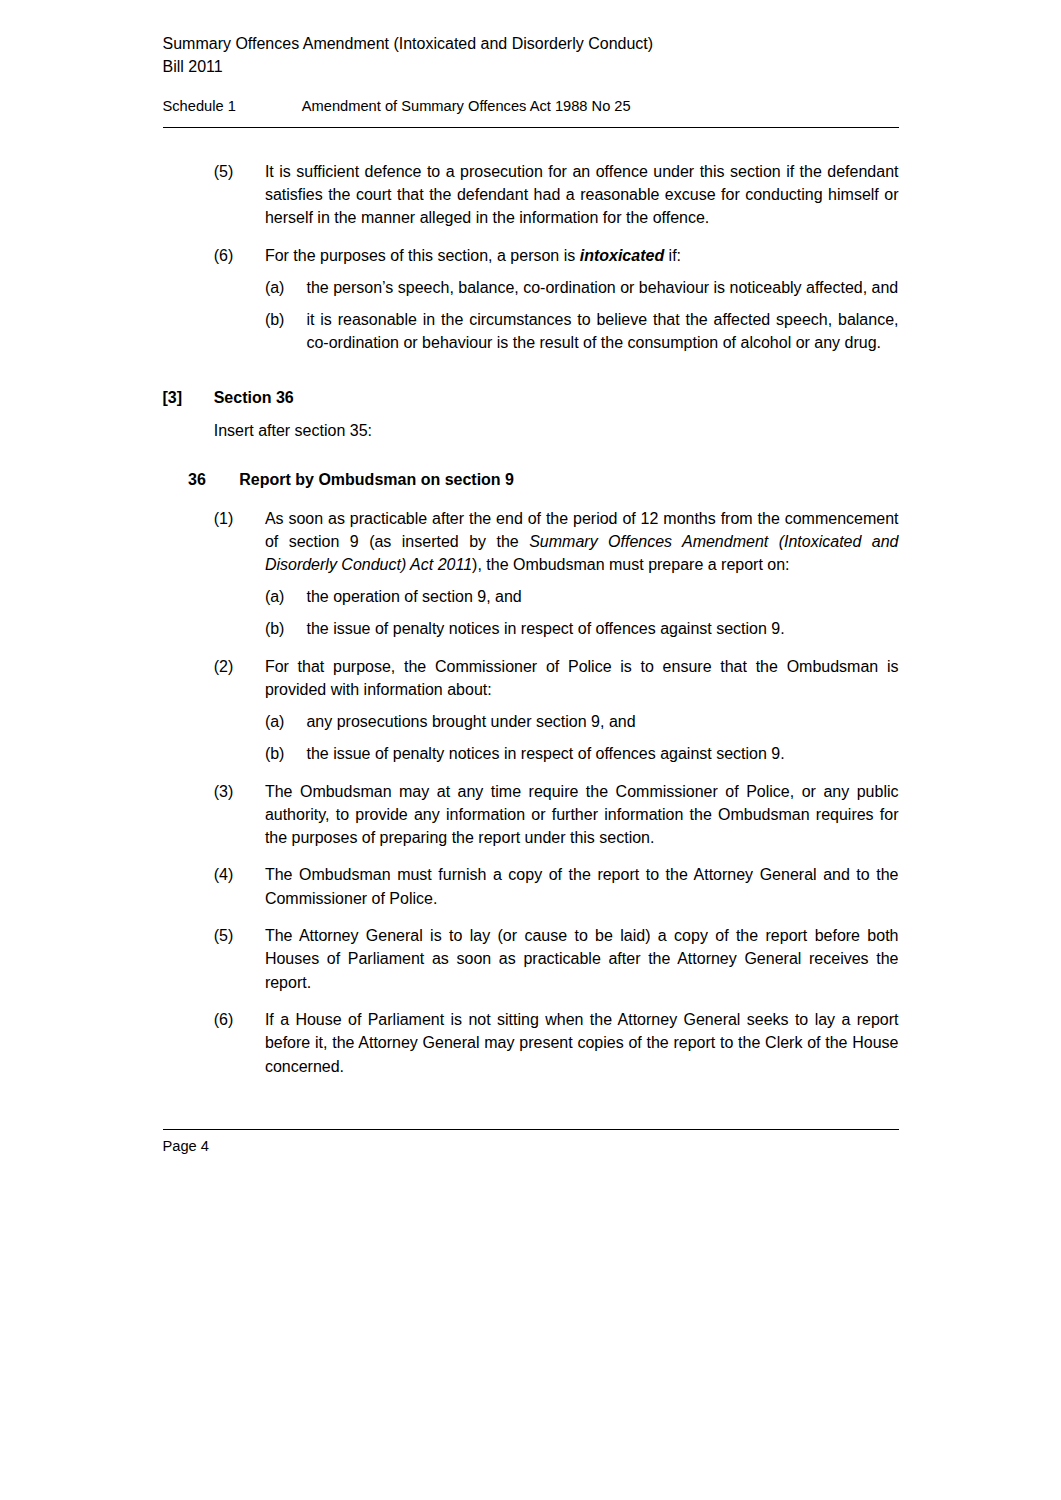Summary Offences Amendment (Intoxicated and Disorderly Conduct) Bill 2011
Schedule 1 Amendment of Summary Offences Act 1988 No 25
(5)
It is sufficient defence to a prosecution for an offence under this section if the defendant satisfies the court that the defendant had a reasonable excuse for conducting himself or herself in the manner alleged in the information for the offence.
(6)
For the purposes of this section, a person is intoxicated if:
(a)
the person’s speech, balance, co-ordination or behaviour is noticeably affected, and
(b)
it is reasonable in the circumstances to believe that the affected speech, balance, co-ordination or behaviour is the result of the consumption of alcohol or any drug.
[3] Section 36
Insert after section 35:
36 Report by Ombudsman on section 9
(1)
As soon as practicable after the end of the period of 12 months from the commencement of section 9 (as inserted by the Summary Offences Amendment (Intoxicated and Disorderly Conduct) Act 2011), the Ombudsman must prepare a report on:
(a)
the operation of section 9, and
(b)
the issue of penalty notices in respect of offences against section 9.
(2)
For that purpose, the Commissioner of Police is to ensure that the Ombudsman is provided with information about:
(a)
any prosecutions brought under section 9, and
(b)
the issue of penalty notices in respect of offences against section 9.
(3)
The Ombudsman may at any time require the Commissioner of Police, or any public authority, to provide any information or further information the Ombudsman requires for the purposes of preparing the report under this section.
(4)
The Ombudsman must furnish a copy of the report to the Attorney General and to the Commissioner of Police.
(5)
The Attorney General is to lay (or cause to be laid) a copy of the report before both Houses of Parliament as soon as practicable after the Attorney General receives the report.
(6)
If a House of Parliament is not sitting when the Attorney General seeks to lay a report before it, the Attorney General may present copies of the report to the Clerk of the House concerned.
Page 4